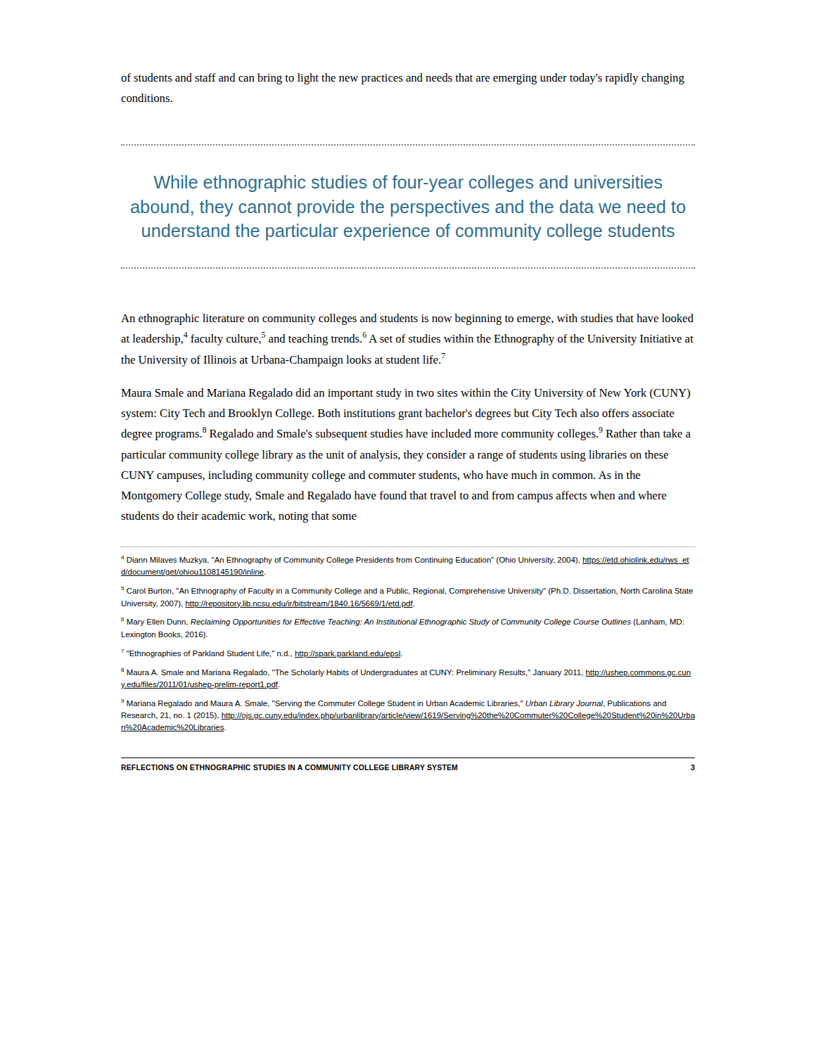of students and staff and can bring to light the new practices and needs that are emerging under today's rapidly changing conditions.
While ethnographic studies of four-year colleges and universities abound, they cannot provide the perspectives and the data we need to understand the particular experience of community college students
An ethnographic literature on community colleges and students is now beginning to emerge, with studies that have looked at leadership,4 faculty culture,5 and teaching trends.6 A set of studies within the Ethnography of the University Initiative at the University of Illinois at Urbana-Champaign looks at student life.7
Maura Smale and Mariana Regalado did an important study in two sites within the City University of New York (CUNY) system: City Tech and Brooklyn College. Both institutions grant bachelor's degrees but City Tech also offers associate degree programs.8 Regalado and Smale's subsequent studies have included more community colleges.9 Rather than take a particular community college library as the unit of analysis, they consider a range of students using libraries on these CUNY campuses, including community college and commuter students, who have much in common. As in the Montgomery College study, Smale and Regalado have found that travel to and from campus affects when and where students do their academic work, noting that some
4 Diann Milaves Muzkya, "An Ethnography of Community College Presidents from Continuing Education" (Ohio University, 2004), https://etd.ohiolink.edu/rws_etd/document/get/ohiou1108145190/inline.
5 Carol Burton, "An Ethnography of Faculty in a Community College and a Public, Regional, Comprehensive University" (Ph.D. Dissertation, North Carolina State University, 2007), http://repository.lib.ncsu.edu/ir/bitstream/1840.16/5669/1/etd.pdf.
6 Mary Ellen Dunn, Reclaiming Opportunities for Effective Teaching: An Institutional Ethnographic Study of Community College Course Outlines (Lanham, MD: Lexington Books, 2016).
7 "Ethnographies of Parkland Student Life," n.d., http://spark.parkland.edu/epsl.
8 Maura A. Smale and Mariana Regalado, "The Scholarly Habits of Undergraduates at CUNY: Preliminary Results," January 2011, http://ushep.commons.gc.cuny.edu/files/2011/01/ushep-prelim-report1.pdf.
9 Mariana Regalado and Maura A. Smale, "Serving the Commuter College Student in Urban Academic Libraries," Urban Library Journal, Publications and Research, 21, no. 1 (2015), http://ojs.gc.cuny.edu/index.php/urbanlibrary/article/view/1619/Serving%20the%20Commuter%20College%20Student%20in%20Urban%20Academic%20Libraries.
REFLECTIONS ON ETHNOGRAPHIC STUDIES IN A COMMUNITY COLLEGE LIBRARY SYSTEM 3